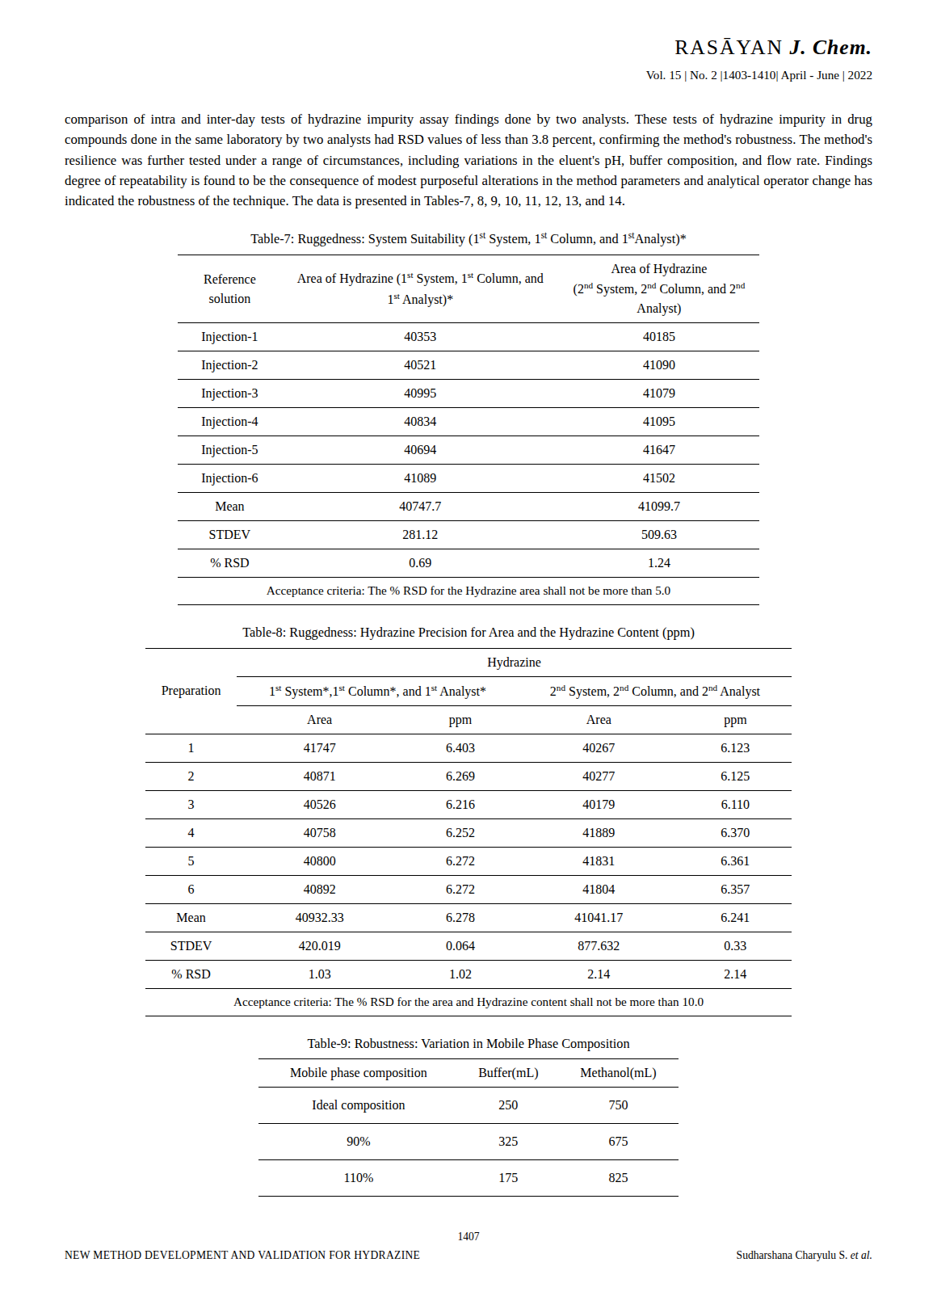RASĀYAN J. Chem.
Vol. 15 | No. 2 |1403-1410| April - June | 2022
comparison of intra and inter-day tests of hydrazine impurity assay findings done by two analysts. These tests of hydrazine impurity in drug compounds done in the same laboratory by two analysts had RSD values of less than 3.8 percent, confirming the method's robustness. The method's resilience was further tested under a range of circumstances, including variations in the eluent's pH, buffer composition, and flow rate. Findings degree of repeatability is found to be the consequence of modest purposeful alterations in the method parameters and analytical operator change has indicated the robustness of the technique. The data is presented in Tables-7, 8, 9, 10, 11, 12, 13, and 14.
Table-7: Ruggedness: System Suitability (1 st System, 1 st Column, and 1 st Analyst)*
| Reference solution | Area of Hydrazine (1 st System, 1 st Column, and 1 st Analyst)* | Area of Hydrazine (2 nd System, 2 nd Column, and 2 nd Analyst) |
| --- | --- | --- |
| Injection-1 | 40353 | 40185 |
| Injection-2 | 40521 | 41090 |
| Injection-3 | 40995 | 41079 |
| Injection-4 | 40834 | 41095 |
| Injection-5 | 40694 | 41647 |
| Injection-6 | 41089 | 41502 |
| Mean | 40747.7 | 41099.7 |
| STDEV | 281.12 | 509.63 |
| % RSD | 0.69 | 1.24 |
| Acceptance criteria: The % RSD for the Hydrazine area shall not be more than 5.0 |
Table-8: Ruggedness: Hydrazine Precision for Area and the Hydrazine Content (ppm)
| Preparation | Hydrazine |
| --- | --- |
| 1 st System*,1 st Column*, and 1 st Analyst* | 2 nd System, 2 nd Column, and 2 nd Analyst |
| Area | ppm | Area | ppm |
| 1 | 41747 | 6.403 | 40267 | 6.123 |
| 2 | 40871 | 6.269 | 40277 | 6.125 |
| 3 | 40526 | 6.216 | 40179 | 6.110 |
| 4 | 40758 | 6.252 | 41889 | 6.370 |
| 5 | 40800 | 6.272 | 41831 | 6.361 |
| 6 | 40892 | 6.272 | 41804 | 6.357 |
| Mean | 40932.33 | 6.278 | 41041.17 | 6.241 |
| STDEV | 420.019 | 0.064 | 877.632 | 0.33 |
| % RSD | 1.03 | 1.02 | 2.14 | 2.14 |
| Acceptance criteria: The % RSD for the area and Hydrazine content shall not be more than 10.0 |
Table-9: Robustness: Variation in Mobile Phase Composition
| Mobile phase composition | Buffer(mL) | Methanol(mL) |
| --- | --- | --- |
| Ideal composition | 250 | 750 |
| 90% | 325 | 675 |
| 110% | 175 | 825 |
1407
New Method Development and Validation for Hydrazine
Sudharshana Charyulu S. et al.